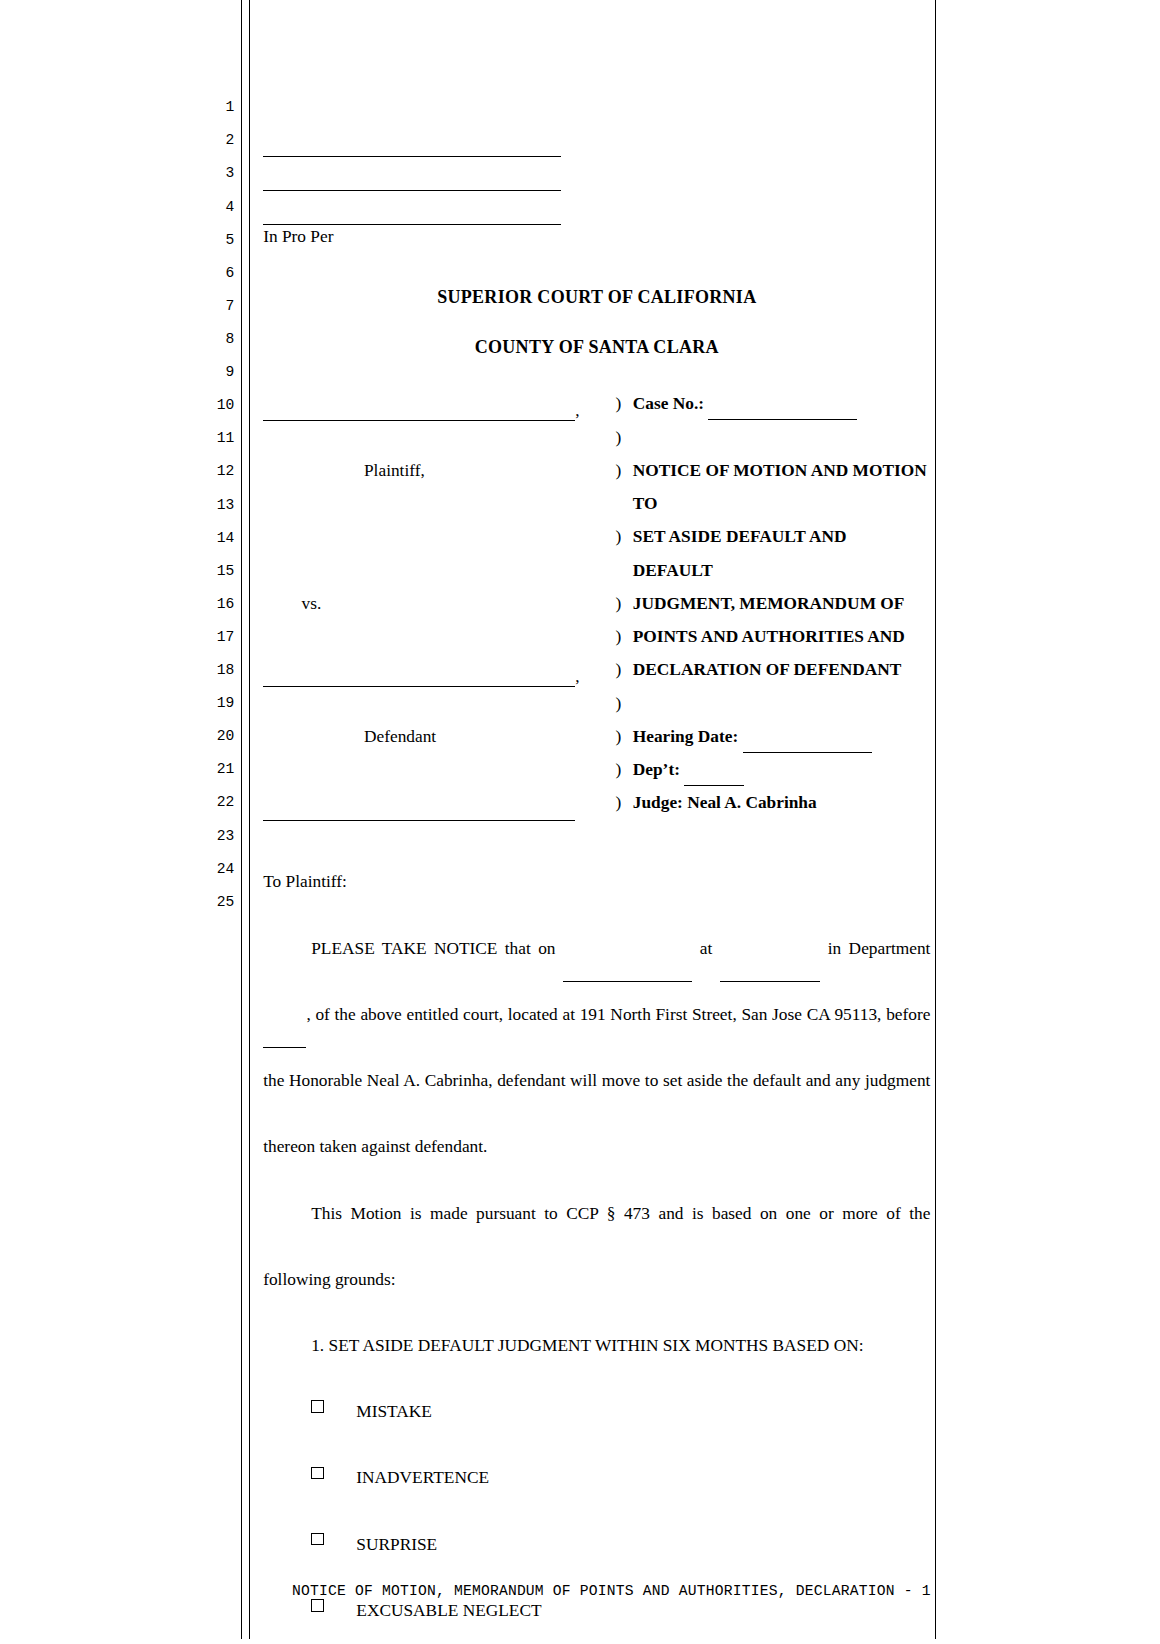1
2
3
4
5
6
7
8
9
10
11
12
13
14
15
16
17
18
19
20
21
22
23
24
25
In Pro Per
SUPERIOR COURT OF CALIFORNIA
COUNTY OF SANTA CLARA
| , | ) | Case No.: |
| | ) | |
| Plaintiff, | ) | NOTICE OF MOTION AND MOTION TO |
| | ) | SET ASIDE DEFAULT AND DEFAULT |
| vs. | ) | JUDGMENT, MEMORANDUM OF |
| | ) | POINTS AND AUTHORITIES AND |
| , | ) | DECLARATION OF DEFENDANT |
| | ) | |
| Defendant | ) | Hearing Date: |
| | ) | Dep’t: |
| | ) | Judge: Neal A. Cabrinha |
To Plaintiff:
PLEASE TAKE NOTICE that on at in Department , of the above entitled court, located at 191 North First Street, San Jose CA 95113, before the Honorable Neal A. Cabrinha, defendant will move to set aside the default and any judgment thereon taken against defendant.
This Motion is made pursuant to CCP § 473 and is based on one or more of the following grounds:
1. SET ASIDE DEFAULT JUDGMENT WITHIN SIX MONTHS BASED ON:
MISTAKE
INADVERTENCE
SURPRISE
EXCUSABLE NEGLECT
NOTICE OF MOTION, MEMORANDUM OF POINTS AND AUTHORITIES, DECLARATION - 1